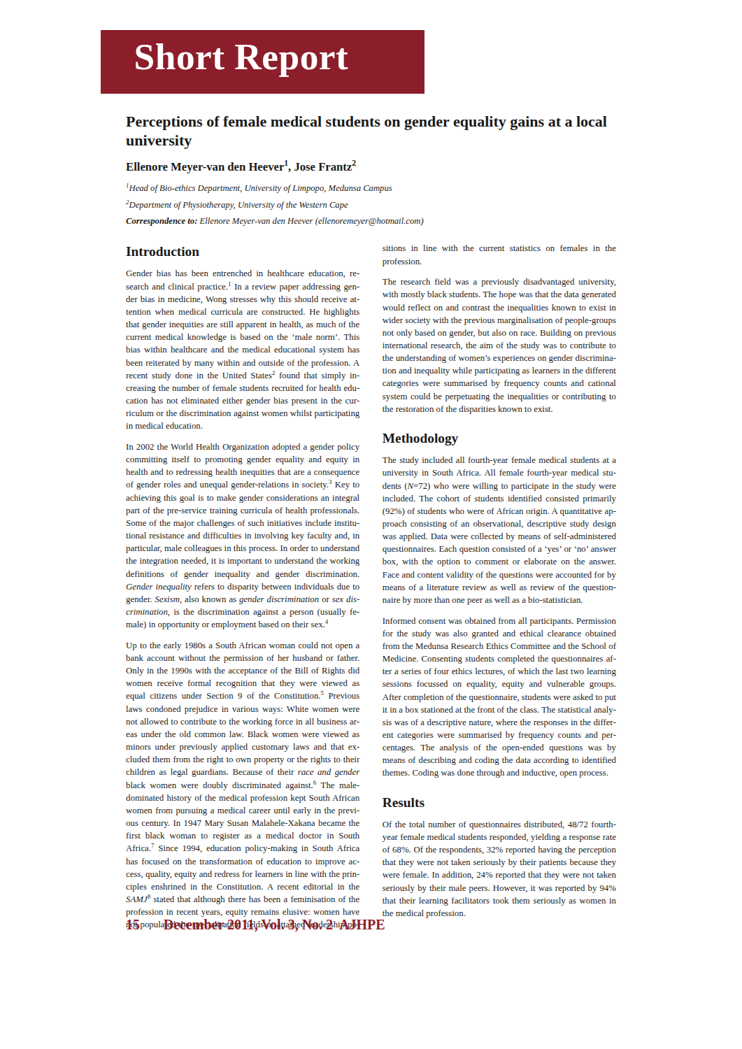Short Report
Perceptions of female medical students on gender equality gains at a local university
Ellenore Meyer-van den Heever1, Jose Frantz2
1Head of Bio-ethics Department, University of Limpopo, Medunsa Campus
2Department of Physiotherapy, University of the Western Cape
Correspondence to: Ellenore Meyer-van den Heever (ellenoremeyer@hotmail.com)
Introduction
Gender bias has been entrenched in healthcare education, research and clinical practice.1 In a review paper addressing gender bias in medicine, Wong stresses why this should receive attention when medical curricula are constructed. He highlights that gender inequities are still apparent in health, as much of the current medical knowledge is based on the ‘male norm’. This bias within healthcare and the medical educational system has been reiterated by many within and outside of the profession. A recent study done in the United States2 found that simply increasing the number of female students recruited for health education has not eliminated either gender bias present in the curriculum or the discrimination against women whilst participating in medical education.
In 2002 the World Health Organization adopted a gender policy committing itself to promoting gender equality and equity in health and to redressing health inequities that are a consequence of gender roles and unequal gender-relations in society.3 Key to achieving this goal is to make gender considerations an integral part of the pre-service training curricula of health professionals. Some of the major challenges of such initiatives include institutional resistance and difficulties in involving key faculty and, in particular, male colleagues in this process. In order to understand the integration needed, it is important to understand the working definitions of gender inequality and gender discrimination. Gender inequality refers to disparity between individuals due to gender. Sexism, also known as gender discrimination or sex discrimination, is the discrimination against a person (usually female) in opportunity or employment based on their sex.4
Up to the early 1980s a South African woman could not open a bank account without the permission of her husband or father. Only in the 1990s with the acceptance of the Bill of Rights did women receive formal recognition that they were viewed as equal citizens under Section 9 of the Constitution.5 Previous laws condoned prejudice in various ways: White women were not allowed to contribute to the working force in all business areas under the old common law. Black women were viewed as minors under previously applied customary laws and that excluded them from the right to own property or the rights to their children as legal guardians. Because of their race and gender black women were doubly discriminated against.6 The male-dominated history of the medical profession kept South African women from pursuing a medical career until early in the previous century. In 1947 Mary Susan Malahele-Xakana became the first black woman to register as a medical doctor in South Africa.7 Since 1994, education policy-making in South Africa has focused on the transformation of education to improve access, quality, equity and redress for learners in line with the principles enshrined in the Constitution. A recent editorial in the SAMJ8 stated that although there has been a feminisation of the profession in recent years, equity remains elusive: women have not populated the specialisation fields or attained leadership positions in line with the current statistics on females in the profession.
The research field was a previously disadvantaged university, with mostly black students. The hope was that the data generated would reflect on and contrast the inequalities known to exist in wider society with the previous marginalisation of people-groups not only based on gender, but also on race. Building on previous international research, the aim of the study was to contribute to the understanding of women’s experiences on gender discrimination and inequality while participating as learners in the different categories were summarised by frequency counts and cational system could be perpetuating the inequalities or contributing to the restoration of the disparities known to exist.
Methodology
The study included all fourth-year female medical students at a university in South Africa. All female fourth-year medical students (N=72) who were willing to participate in the study were included. The cohort of students identified consisted primarily (92%) of students who were of African origin. A quantitative approach consisting of an observational, descriptive study design was applied. Data were collected by means of self-administered questionnaires. Each question consisted of a ‘yes’ or ‘no’ answer box, with the option to comment or elaborate on the answer. Face and content validity of the questions were accounted for by means of a literature review as well as review of the questionnaire by more than one peer as well as a bio-statistician.
Informed consent was obtained from all participants. Permission for the study was also granted and ethical clearance obtained from the Medunsa Research Ethics Committee and the School of Medicine. Consenting students completed the questionnaires after a series of four ethics lectures, of which the last two learning sessions focussed on equality, equity and vulnerable groups. After completion of the questionnaire, students were asked to put it in a box stationed at the front of the class. The statistical analysis was of a descriptive nature, where the responses in the different categories were summarised by frequency counts and percentages. The analysis of the open-ended questions was by means of describing and coding the data according to identified themes. Coding was done through and inductive, open process.
Results
Of the total number of questionnaires distributed, 48/72 fourth-year female medical students responded, yielding a response rate of 68%. Of the respondents, 32% reported having the perception that they were not taken seriously by their patients because they were female. In addition, 24% reported that they were not taken seriously by their male peers. However, it was reported by 94% that their learning facilitators took them seriously as women in the medical profession.
15 December 2011, Vol. 3, No. 2 AJHPE